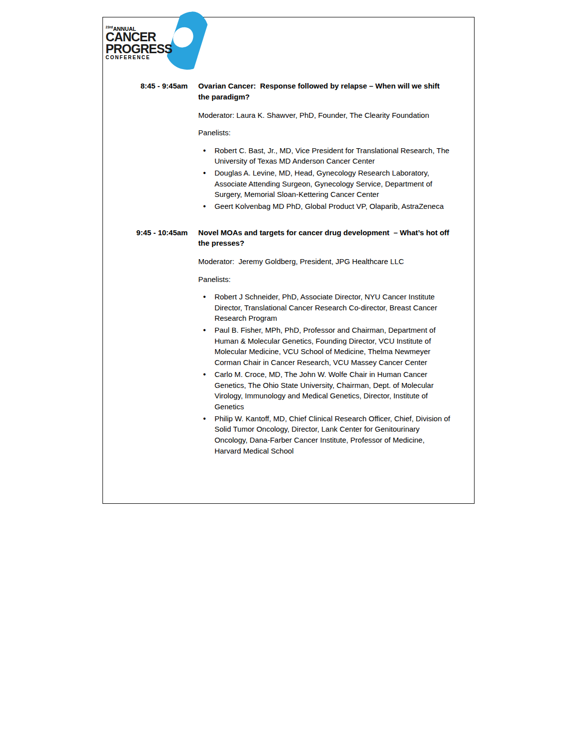23rdANNUAL
CANCER PROGRESS
CONFERENCE
8:45 - 9:45am
Ovarian Cancer: Response followed by relapse – When will we shift the paradigm?
Moderator: Laura K. Shawver, PhD, Founder, The Clearity Foundation
Panelists:
Robert C. Bast, Jr., MD, Vice President for Translational Research, The University of Texas MD Anderson Cancer Center
Douglas A. Levine, MD, Head, Gynecology Research Laboratory, Associate Attending Surgeon, Gynecology Service, Department of Surgery, Memorial Sloan-Kettering Cancer Center
Geert Kolvenbag MD PhD, Global Product VP, Olaparib, AstraZeneca
9:45 - 10:45am
Novel MOAs and targets for cancer drug development – What’s hot off the presses?
Moderator: Jeremy Goldberg, President, JPG Healthcare LLC
Panelists:
Robert J Schneider, PhD, Associate Director, NYU Cancer Institute Director, Translational Cancer Research Co-director, Breast Cancer Research Program
Paul B. Fisher, MPh, PhD, Professor and Chairman, Department of Human & Molecular Genetics, Founding Director, VCU Institute of Molecular Medicine, VCU School of Medicine, Thelma Newmeyer Corman Chair in Cancer Research, VCU Massey Cancer Center
Carlo M. Croce, MD, The John W. Wolfe Chair in Human Cancer Genetics, The Ohio State University, Chairman, Dept. of Molecular Virology, Immunology and Medical Genetics, Director, Institute of Genetics
Philip W. Kantoff, MD, Chief Clinical Research Officer, Chief, Division of Solid Tumor Oncology, Director, Lank Center for Genitourinary Oncology, Dana-Farber Cancer Institute, Professor of Medicine, Harvard Medical School